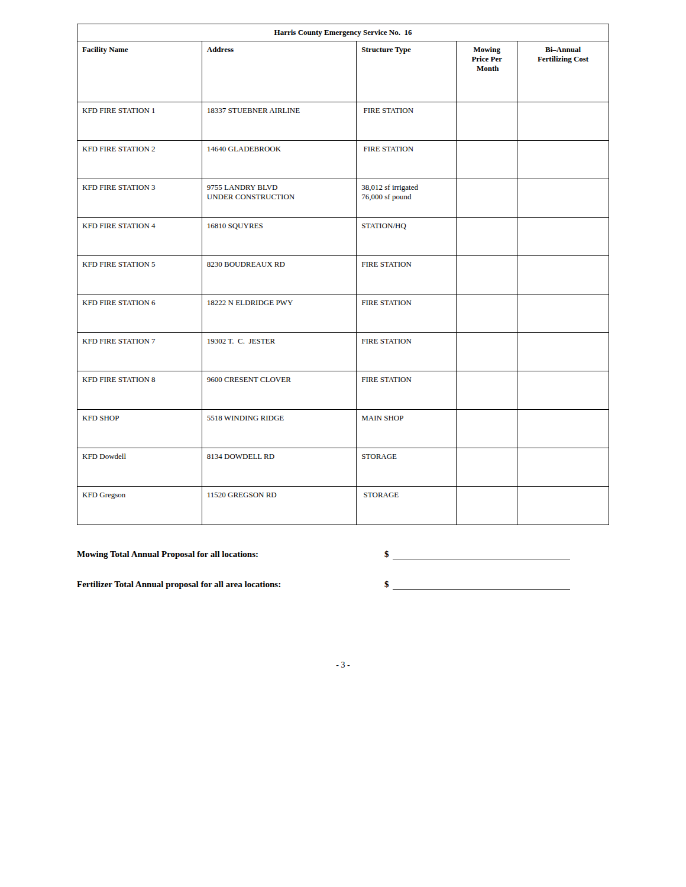| Harris County Emergency Service No. 16 |
| Facility Name | Address | Structure Type | Mowing Price Per Month | Bi–Annual Fertilizing Cost |
| KFD FIRE STATION 1 | 18337 STUEBNER AIRLINE | FIRE STATION | | |
| KFD FIRE STATION 2 | 14640 GLADEBROOK | FIRE STATION | | |
| KFD FIRE STATION 3 | 9755 LANDRY BLVD UNDER CONSTRUCTION | 38,012 sf irrigated 76,000 sf pound | | |
| KFD FIRE STATION 4 | 16810 SQUYRES | STATION/HQ | | |
| KFD FIRE STATION 5 | 8230 BOUDREAUX RD | FIRE STATION | | |
| KFD FIRE STATION 6 | 18222 N ELDRIDGE PWY | FIRE STATION | | |
| KFD FIRE STATION 7 | 19302 T. C. JESTER | FIRE STATION | | |
| KFD FIRE STATION 8 | 9600 CRESENT CLOVER | FIRE STATION | | |
| KFD SHOP | 5518 WINDING RIDGE | MAIN SHOP | | |
| KFD Dowdell | 8134 DOWDELL RD | STORAGE | | |
| KFD Gregson | 11520 GREGSON RD | STORAGE | | |
Mowing Total Annual Proposal for all locations:
$
Fertilizer Total Annual proposal for all area locations:
$
- 3 -